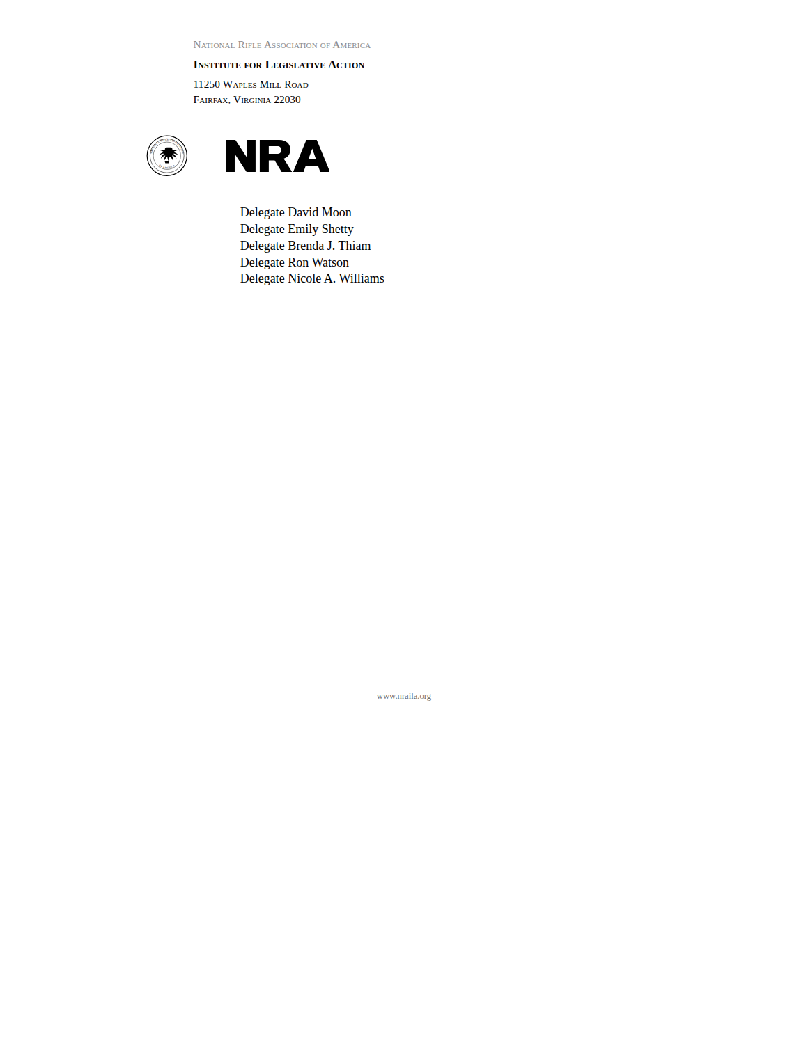National Rifle Association of America
Institute for Legislative Action
11250 Waples Mill Road
Fairfax, Virginia 22030
NATIONAL RIFLE ASSOCIATION OF AMERICA
Delegate David Moon
Delegate Emily Shetty
Delegate Brenda J. Thiam
Delegate Ron Watson
Delegate Nicole A. Williams
www.nraila.org